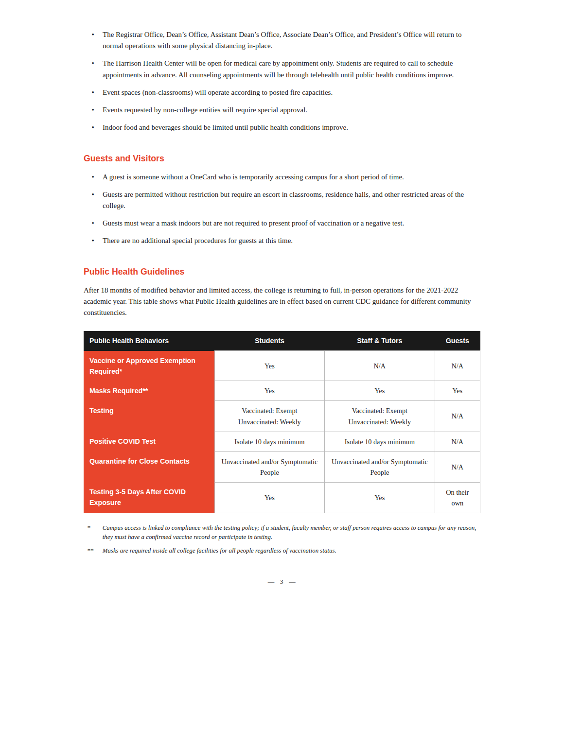The Registrar Office, Dean’s Office, Assistant Dean’s Office, Associate Dean’s Office, and President’s Office will return to normal operations with some physical distancing in-place.
The Harrison Health Center will be open for medical care by appointment only. Students are required to call to schedule appointments in advance. All counseling appointments will be through telehealth until public health conditions improve.
Event spaces (non-classrooms) will operate according to posted fire capacities.
Events requested by non-college entities will require special approval.
Indoor food and beverages should be limited until public health conditions improve.
Guests and Visitors
A guest is someone without a OneCard who is temporarily accessing campus for a short period of time.
Guests are permitted without restriction but require an escort in classrooms, residence halls, and other restricted areas of the college.
Guests must wear a mask indoors but are not required to present proof of vaccination or a negative test.
There are no additional special procedures for guests at this time.
Public Health Guidelines
After 18 months of modified behavior and limited access, the college is returning to full, in-person operations for the 2021-2022 academic year. This table shows what Public Health guidelines are in effect based on current CDC guidance for different community constituencies.
| Public Health Behaviors | Students | Staff & Tutors | Guests |
| --- | --- | --- | --- |
| Vaccine or Approved Exemption Required* | Yes | N/A | N/A |
| Masks Required** | Yes | Yes | Yes |
| Testing | Vaccinated: Exempt Unvaccinated: Weekly | Vaccinated: Exempt Unvaccinated: Weekly | N/A |
| Positive COVID Test | Isolate 10 days minimum | Isolate 10 days minimum | N/A |
| Quarantine for Close Contacts | Unvaccinated and/or Symptomatic People | Unvaccinated and/or Symptomatic People | N/A |
| Testing 3-5 Days After COVID Exposure | Yes | Yes | On their own |
* Campus access is linked to compliance with the testing policy; if a student, faculty member, or staff person requires access to campus for any reason, they must have a confirmed vaccine record or participate in testing.
** Masks are required inside all college facilities for all people regardless of vaccination status.
— 3 —